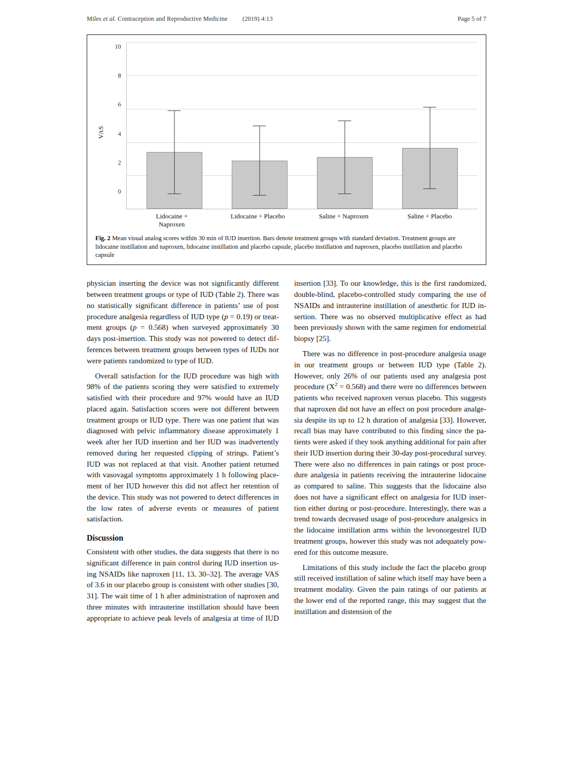Miles et al. Contraception and Reproductive Medicine (2019) 4:13
Page 5 of 7
VAS
10
8
6
4
2
0
Lidocaine +
Naproxen
Lidocaine + Placebo
Saline + Naproxen
Saline + Placebo
Fig. 2 Mean visual analog scores within 30 min of IUD insertion. Bars denote treatment groups with standard deviation. Treatment groups are lidocaine instillation and naproxen, lidocaine instillation and placebo capsule, placebo instillation and naproxen, placebo instillation and placebo capsule
physician inserting the device was not significantly different between treatment groups or type of IUD (Table 2). There was no statistically significant difference in patients’ use of post procedure analgesia regardless of IUD type (p = 0.19) or treatment groups (p = 0.568) when surveyed approximately 30 days post-insertion. This study was not powered to detect differences between treatment groups between types of IUDs nor were patients randomized to type of IUD.
Overall satisfaction for the IUD procedure was high with 98% of the patients scoring they were satisfied to extremely satisfied with their procedure and 97% would have an IUD placed again. Satisfaction scores were not different between treatment groups or IUD type. There was one patient that was diagnosed with pelvic inflammatory disease approximately 1 week after her IUD insertion and her IUD was inadvertently removed during her requested clipping of strings. Patient’s IUD was not replaced at that visit. Another patient returned with vasovagal symptoms approximately 1 h following placement of her IUD however this did not affect her retention of the device. This study was not powered to detect differences in the low rates of adverse events or measures of patient satisfaction.
Discussion
Consistent with other studies, the data suggests that there is no significant difference in pain control during IUD insertion using NSAIDs like naproxen [11, 13, 30–32]. The average VAS of 3.6 in our placebo group is consistent with other studies [30, 31]. The wait time of 1 h after administration of naproxen and three minutes with intrauterine instillation should have been appropriate to achieve peak levels of analgesia at time of IUD insertion [33]. To our knowledge, this is the first randomized, double-blind, placebo-controlled study comparing the use of NSAIDs and intrauterine instillation of anesthetic for IUD insertion. There was no observed multiplicative effect as had been previously shown with the same regimen for endometrial biopsy [25].
There was no difference in post-procedure analgesia usage in our treatment groups or between IUD type (Table 2). However, only 26% of our patients used any analgesia post procedure (X2 = 0.568) and there were no differences between patients who received naproxen versus placebo. This suggests that naproxen did not have an effect on post procedure analgesia despite its up to 12 h duration of analgesia [33]. However, recall bias may have contributed to this finding since the patients were asked if they took anything additional for pain after their IUD insertion during their 30-day post-procedural survey. There were also no differences in pain ratings or post procedure analgesia in patients receiving the intrauterine lidocaine as compared to saline. This suggests that the lidocaine also does not have a significant effect on analgesia for IUD insertion either during or post-procedure. Interestingly, there was a trend towards decreased usage of post-procedure analgesics in the lidocaine instillation arms within the levonorgestrel IUD treatment groups, however this study was not adequately powered for this outcome measure.
Limitations of this study include the fact the placebo group still received instillation of saline which itself may have been a treatment modality. Given the pain ratings of our patients at the lower end of the reported range, this may suggest that the instillation and distension of the